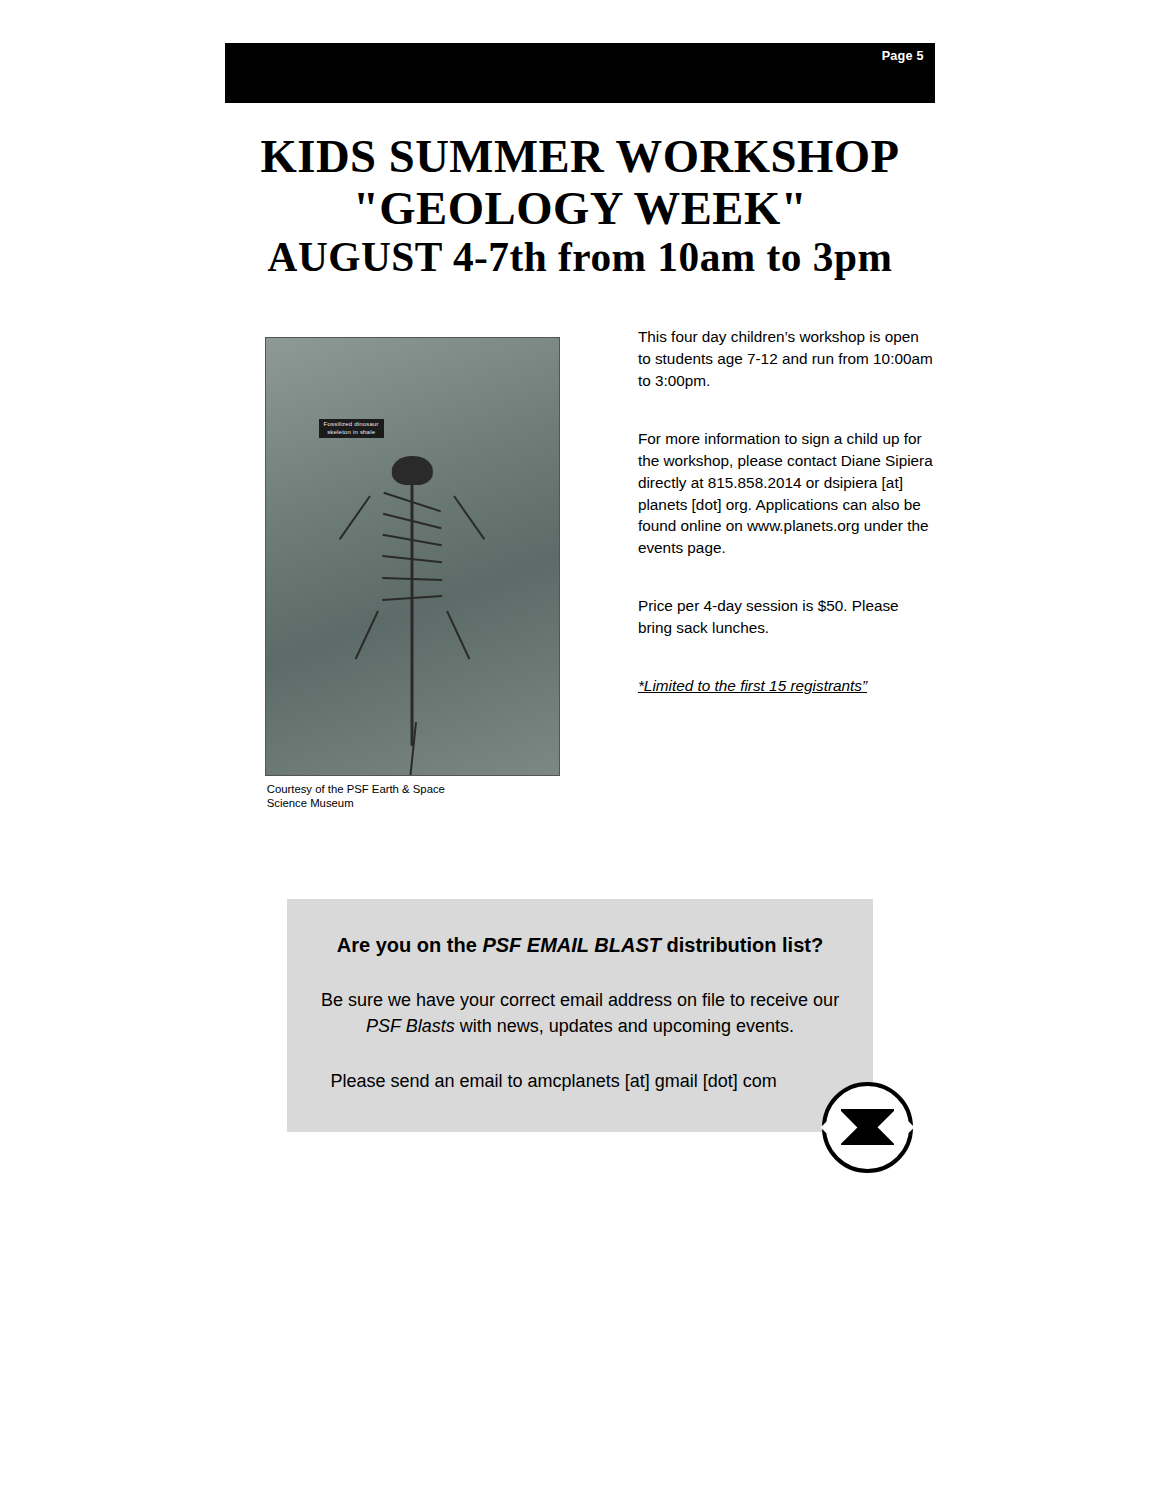Page 5
KIDS SUMMER WORKSHOP
"GEOLOGY WEEK" AUGUST 4-7th from 10am to 3pm
Fossilized dinosaur
skeleton in shale
Courtesy of the PSF Earth & Space
Science Museum
This four day children’s workshop is open to students age 7-12 and run from 10:00am to 3:00pm.
For more information to sign a child up for the workshop, please contact Diane Sipiera directly at 815.858.2014 or dsipiera [at] planets [dot] org. Applications can also be found online on www.planets.org under the events page.
Price per 4-day session is $50. Please bring sack lunches.
*Limited to the first 15 registrants”
Are you on the PSF EMAIL BLAST distribution list?
Be sure we have your correct email address on file to receive our PSF Blasts with news, updates and upcoming events.
Please send an email to amcplanets [at] gmail [dot] com